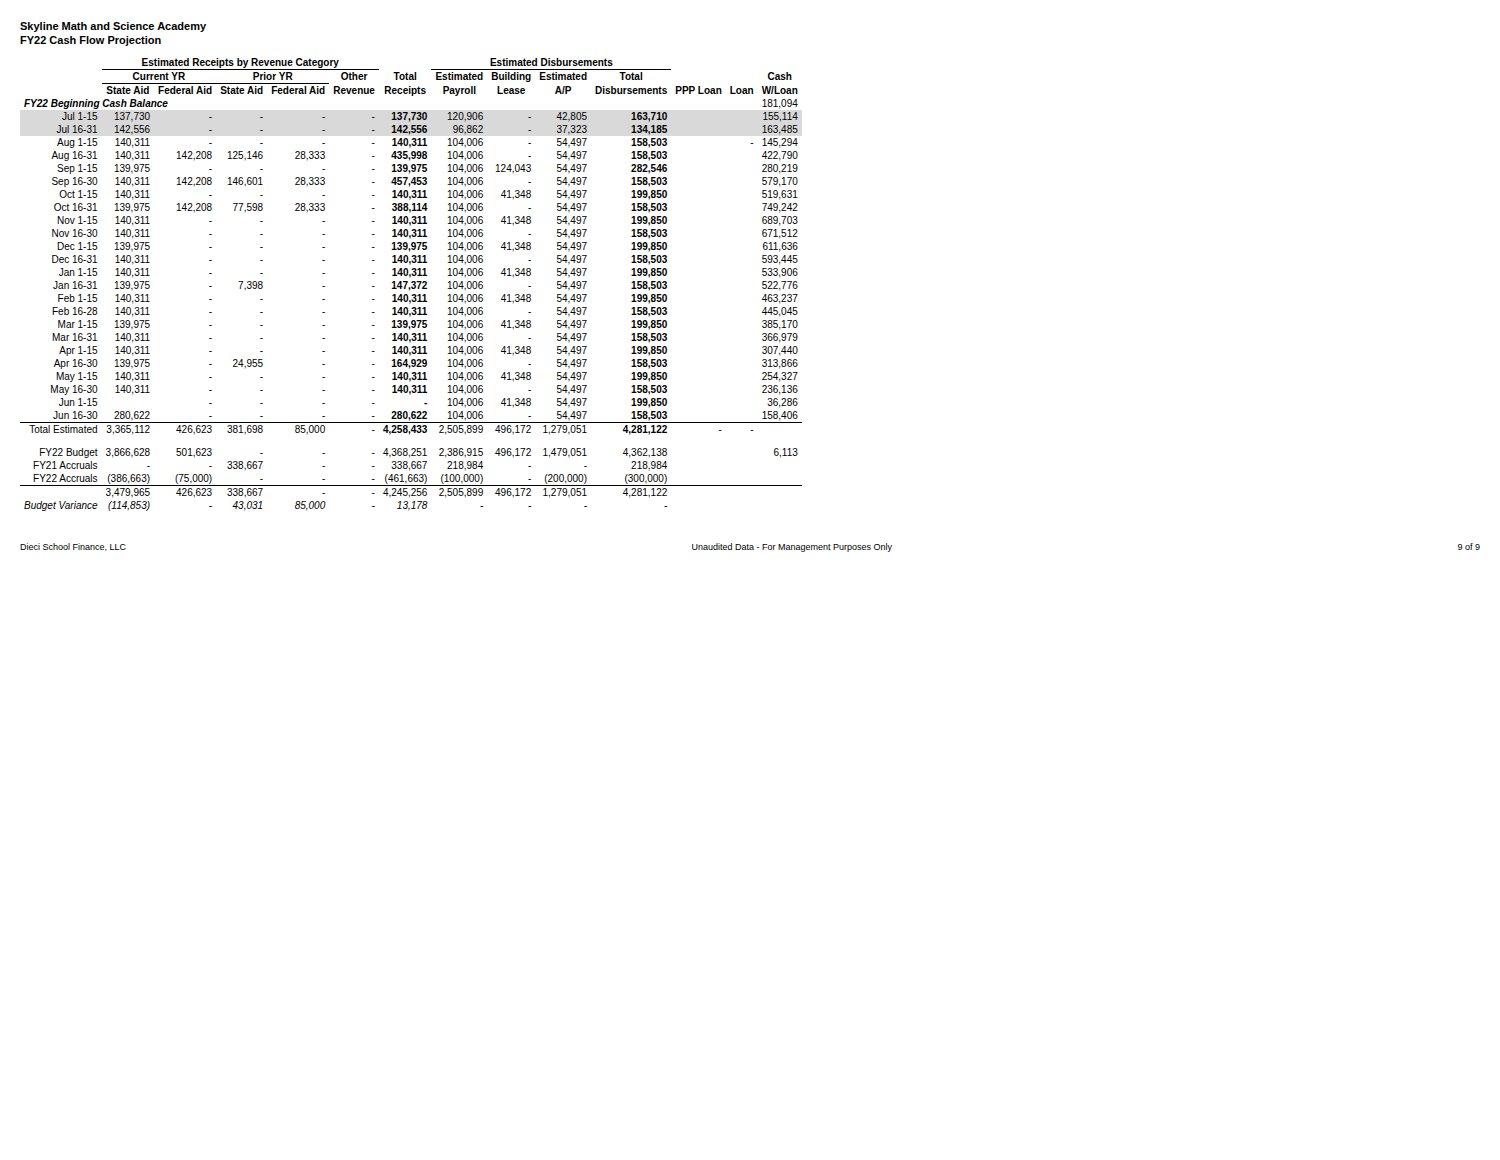Skyline Math and Science Academy
FY22 Cash Flow Projection
| | Estimated Receipts by Revenue Category | | Estimated Disbursements | | | | |
| --- | --- | --- | --- | --- | --- | --- | --- |
| | Current YR | Prior YR | Other | Total | Estimated | Building | Estimated | Total | | | Cash |
| | State Aid | Federal Aid | State Aid | Federal Aid | Revenue | Receipts | Payroll | Lease | A/P | Disbursements | PPP Loan | Loan | W/Loan |
| FY22 Beginning Cash Balance | 181,094 |
| Jul 1-15 | 137,730 | - | - | - | - | 137,730 | 120,906 | - | 42,805 | 163,710 | | | 155,114 |
| Jul 16-31 | 142,556 | - | - | - | - | 142,556 | 96,862 | - | 37,323 | 134,185 | | | 163,485 |
| Aug 1-15 | 140,311 | - | - | - | - | 140,311 | 104,006 | - | 54,497 | 158,503 | | - | 145,294 |
| Aug 16-31 | 140,311 | 142,208 | 125,146 | 28,333 | - | 435,998 | 104,006 | - | 54,497 | 158,503 | | | 422,790 |
| Sep 1-15 | 139,975 | - | - | - | - | 139,975 | 104,006 | 124,043 | 54,497 | 282,546 | | | 280,219 |
| Sep 16-30 | 140,311 | 142,208 | 146,601 | 28,333 | - | 457,453 | 104,006 | - | 54,497 | 158,503 | | | 579,170 |
| Oct 1-15 | 140,311 | - | - | - | - | 140,311 | 104,006 | 41,348 | 54,497 | 199,850 | | | 519,631 |
| Oct 16-31 | 139,975 | 142,208 | 77,598 | 28,333 | - | 388,114 | 104,006 | - | 54,497 | 158,503 | | | 749,242 |
| Nov 1-15 | 140,311 | - | - | - | - | 140,311 | 104,006 | 41,348 | 54,497 | 199,850 | | | 689,703 |
| Nov 16-30 | 140,311 | - | - | - | - | 140,311 | 104,006 | - | 54,497 | 158,503 | | | 671,512 |
| Dec 1-15 | 139,975 | - | - | - | - | 139,975 | 104,006 | 41,348 | 54,497 | 199,850 | | | 611,636 |
| Dec 16-31 | 140,311 | - | - | - | - | 140,311 | 104,006 | - | 54,497 | 158,503 | | | 593,445 |
| Jan 1-15 | 140,311 | - | - | - | - | 140,311 | 104,006 | 41,348 | 54,497 | 199,850 | | | 533,906 |
| Jan 16-31 | 139,975 | - | 7,398 | - | - | 147,372 | 104,006 | - | 54,497 | 158,503 | | | 522,776 |
| Feb 1-15 | 140,311 | - | - | - | - | 140,311 | 104,006 | 41,348 | 54,497 | 199,850 | | | 463,237 |
| Feb 16-28 | 140,311 | - | - | - | - | 140,311 | 104,006 | - | 54,497 | 158,503 | | | 445,045 |
| Mar 1-15 | 139,975 | - | - | - | - | 139,975 | 104,006 | 41,348 | 54,497 | 199,850 | | | 385,170 |
| Mar 16-31 | 140,311 | - | - | - | - | 140,311 | 104,006 | - | 54,497 | 158,503 | | | 366,979 |
| Apr 1-15 | 140,311 | - | - | - | - | 140,311 | 104,006 | 41,348 | 54,497 | 199,850 | | | 307,440 |
| Apr 16-30 | 139,975 | - | 24,955 | - | - | 164,929 | 104,006 | - | 54,497 | 158,503 | | | 313,866 |
| May 1-15 | 140,311 | - | - | - | - | 140,311 | 104,006 | 41,348 | 54,497 | 199,850 | | | 254,327 |
| May 16-30 | 140,311 | - | - | - | - | 140,311 | 104,006 | - | 54,497 | 158,503 | | | 236,136 |
| Jun 1-15 | | - | - | - | - | - | 104,006 | 41,348 | 54,497 | 199,850 | | | 36,286 |
| Jun 16-30 | 280,622 | - | - | - | - | 280,622 | 104,006 | - | 54,497 | 158,503 | | | 158,406 |
| Total Estimated | 3,365,112 | 426,623 | 381,698 | 85,000 | - | 4,258,433 | 2,505,899 | 496,172 | 1,279,051 | 4,281,122 | - | - | |
| FY22 Budget | 3,866,628 | 501,623 | - | - | - | 4,368,251 | 2,386,915 | 496,172 | 1,479,051 | 4,362,138 | | | 6,113 |
| FY21 Accruals | - | - | 338,667 | - | - | 338,667 | 218,984 | - | - | 218,984 | | | |
| FY22 Accruals | (386,663) | (75,000) | - | - | - | (461,663) | (100,000) | - | (200,000) | (300,000) | | | |
| | 3,479,965 | 426,623 | 338,667 | - | - | 4,245,256 | 2,505,899 | 496,172 | 1,279,051 | 4,281,122 | | | |
| Budget Variance | (114,853) | - | 43,031 | 85,000 | - | 13,178 | - | - | - | - | | | |
Dieci School Finance, LLC Unaudited Data - For Management Purposes Only 9 of 9